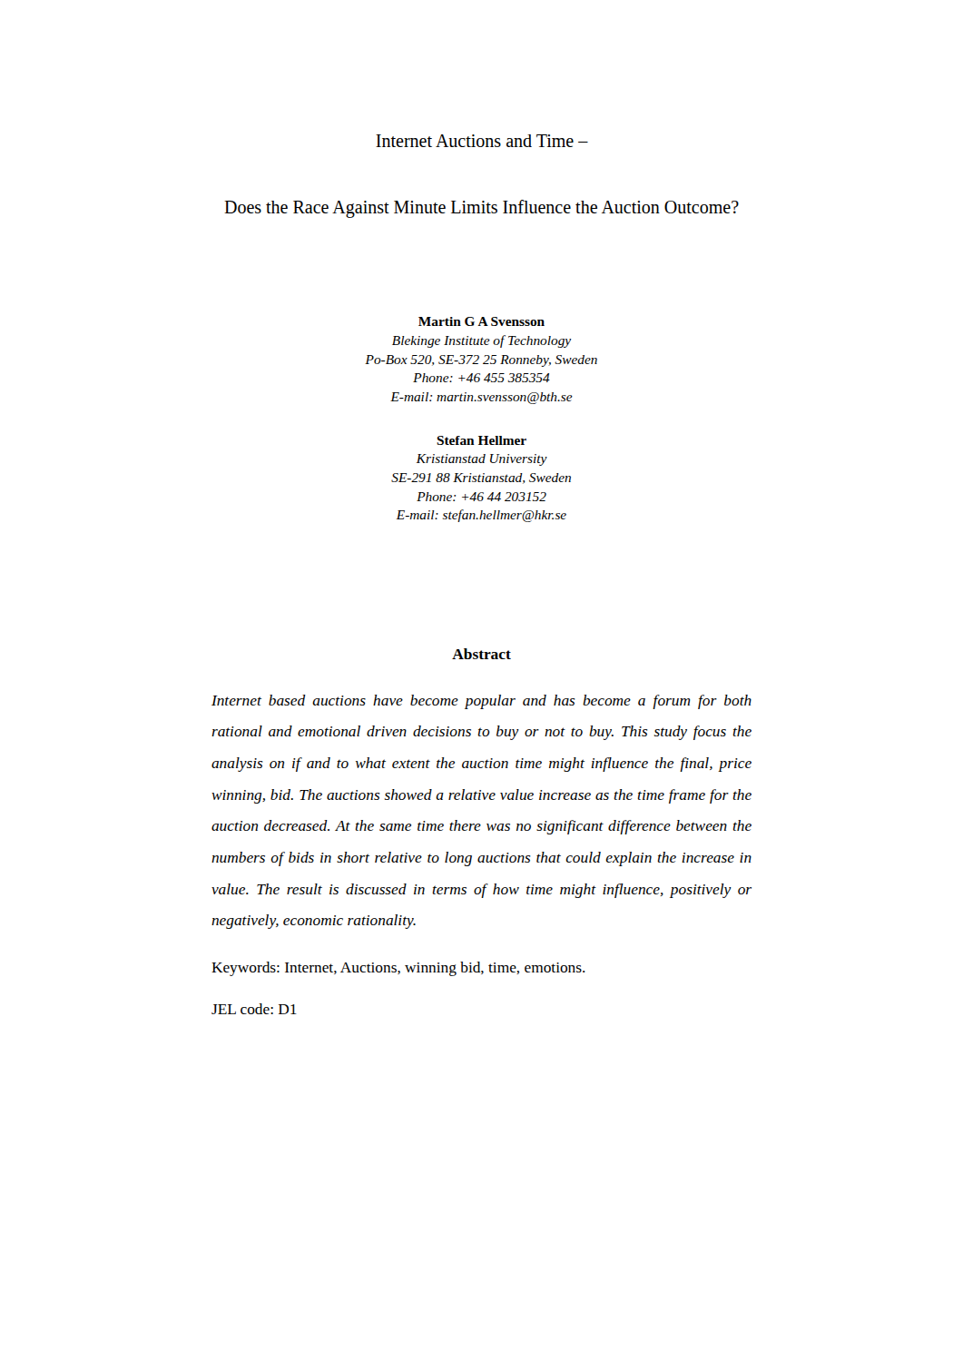Internet Auctions and Time – Does the Race Against Minute Limits Influence the Auction Outcome?
Martin G A Svensson
Blekinge Institute of Technology
Po-Box 520, SE-372 25 Ronneby, Sweden
Phone: +46 455 385354
E-mail: martin.svensson@bth.se
Stefan Hellmer
Kristianstad University
SE-291 88 Kristianstad, Sweden
Phone: +46 44 203152
E-mail: stefan.hellmer@hkr.se
Abstract
Internet based auctions have become popular and has become a forum for both rational and emotional driven decisions to buy or not to buy. This study focus the analysis on if and to what extent the auction time might influence the final, price winning, bid. The auctions showed a relative value increase as the time frame for the auction decreased. At the same time there was no significant difference between the numbers of bids in short relative to long auctions that could explain the increase in value. The result is discussed in terms of how time might influence, positively or negatively, economic rationality.
Keywords: Internet, Auctions, winning bid, time, emotions.
JEL code: D1